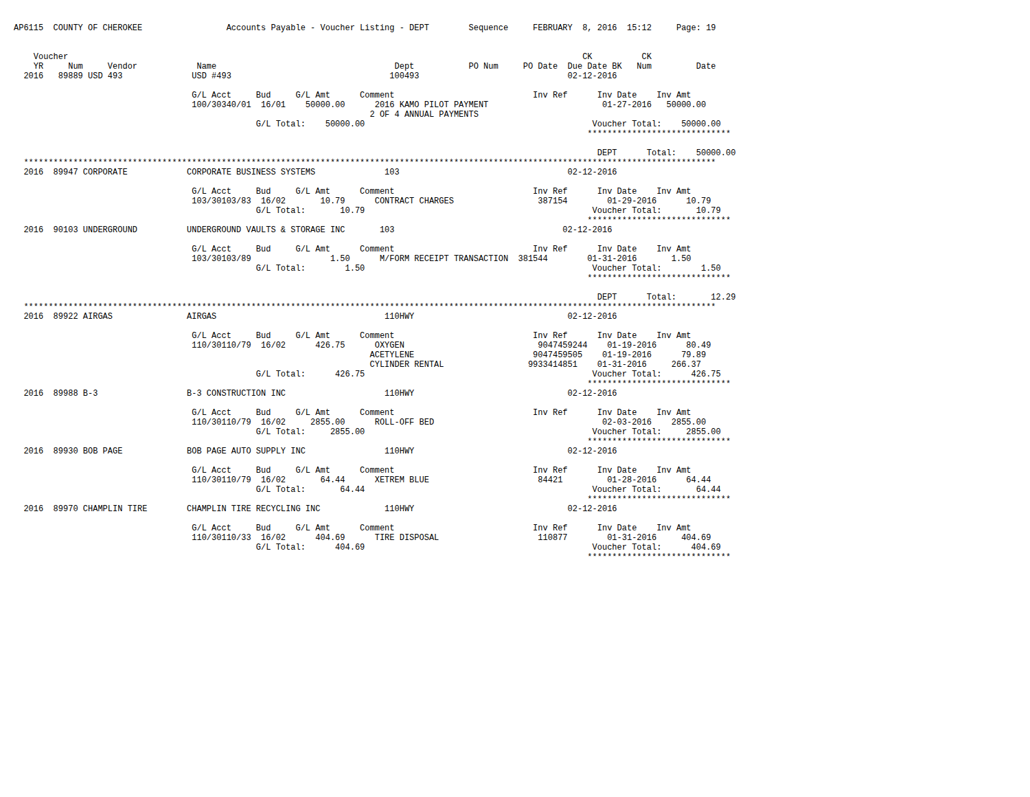AP6115 COUNTY OF CHEROKEE Accounts Payable - Voucher Listing - DEPT Sequence FEBRUARY 8, 2016 15:12 Page: 19 Voucher CK CK YR Num Vendor Name Dept PO Num PO Date Due Date BK Num Date 2016 89889 USD 493 USD #493 100493 02-12-2016 G/L Acct Bud G/L Amt Comment Inv Ref Inv Date Inv Amt 100/30340/01 16/01 50000.00 2016 KAMO PILOT PAYMENT 01-27-2016 50000.00 2 OF 4 ANNUAL PAYMENTS G/L Total: 50000.00 Voucher Total: 50000.00 ***************************** DEPT Total: 50000.00 ******************************************************************************************************************************************** 2016 89947 CORPORATE CORPORATE BUSINESS SYSTEMS 103 02-12-2016 G/L Acct Bud G/L Amt Comment Inv Ref Inv Date Inv Amt 103/30103/83 16/02 10.79 CONTRACT CHARGES 387154 01-29-2016 10.79 G/L Total: 10.79 Voucher Total: 10.79 ***************************** 2016 90103 UNDERGROUND UNDERGROUND VAULTS & STORAGE INC 103 02-12-2016 G/L Acct Bud G/L Amt Comment Inv Ref Inv Date Inv Amt 103/30103/89 1.50 M/FORM RECEIPT TRANSACTION 381544 01-31-2016 1.50 G/L Total: 1.50 Voucher Total: 1.50 ***************************** DEPT Total: 12.29 ******************************************************************************************************************************************** 2016 89922 AIRGAS AIRGAS 110HWY 02-12-2016 G/L Acct Bud G/L Amt Comment Inv Ref Inv Date Inv Amt 110/30110/79 16/02 426.75 OXYGEN 9047459244 01-19-2016 80.49 ACETYLENE 9047459505 01-19-2016 79.89 CYLINDER RENTAL 9933414851 01-31-2016 266.37 G/L Total: 426.75 Voucher Total: 426.75 ***************************** 2016 89988 B-3 B-3 CONSTRUCTION INC 110HWY 02-12-2016 G/L Acct Bud G/L Amt Comment Inv Ref Inv Date Inv Amt 110/30110/79 16/02 2855.00 ROLL-OFF BED 02-03-2016 2855.00 G/L Total: 2855.00 Voucher Total: 2855.00 ***************************** 2016 89930 BOB PAGE BOB PAGE AUTO SUPPLY INC 110HWY 02-12-2016 G/L Acct Bud G/L Amt Comment Inv Ref Inv Date Inv Amt 110/30110/79 16/02 64.44 XETREM BLUE 84421 01-28-2016 64.44 G/L Total: 64.44 Voucher Total: 64.44 ***************************** 2016 89970 CHAMPLIN TIRE CHAMPLIN TIRE RECYCLING INC 110HWY 02-12-2016 G/L Acct Bud G/L Amt Comment Inv Ref Inv Date Inv Amt 110/30110/33 16/02 404.69 TIRE DISPOSAL 110877 01-31-2016 404.69 G/L Total: 404.69 Voucher Total: 404.69 *****************************